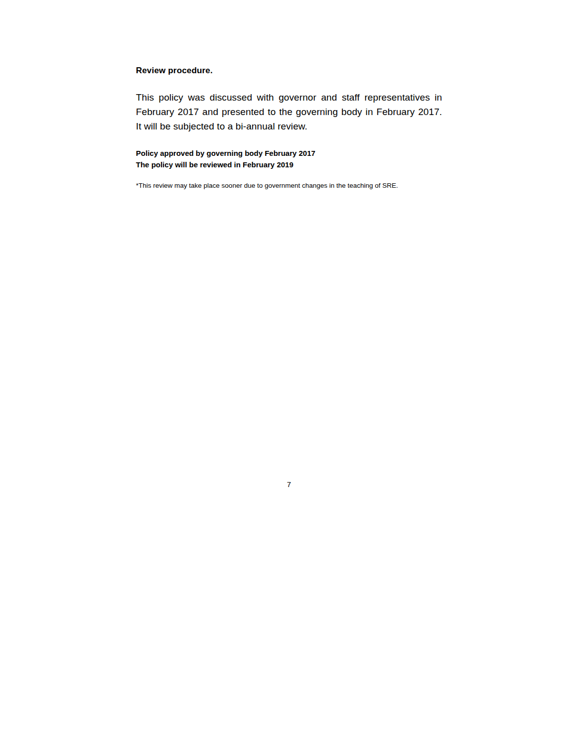Review procedure.
This policy was discussed with governor and staff representatives in February 2017 and presented to the governing body in February 2017. It will be subjected to a bi-annual review.
Policy approved by governing body February 2017
The policy will be reviewed in February 2019
*This review may take place sooner due to government changes in the teaching of SRE.
7